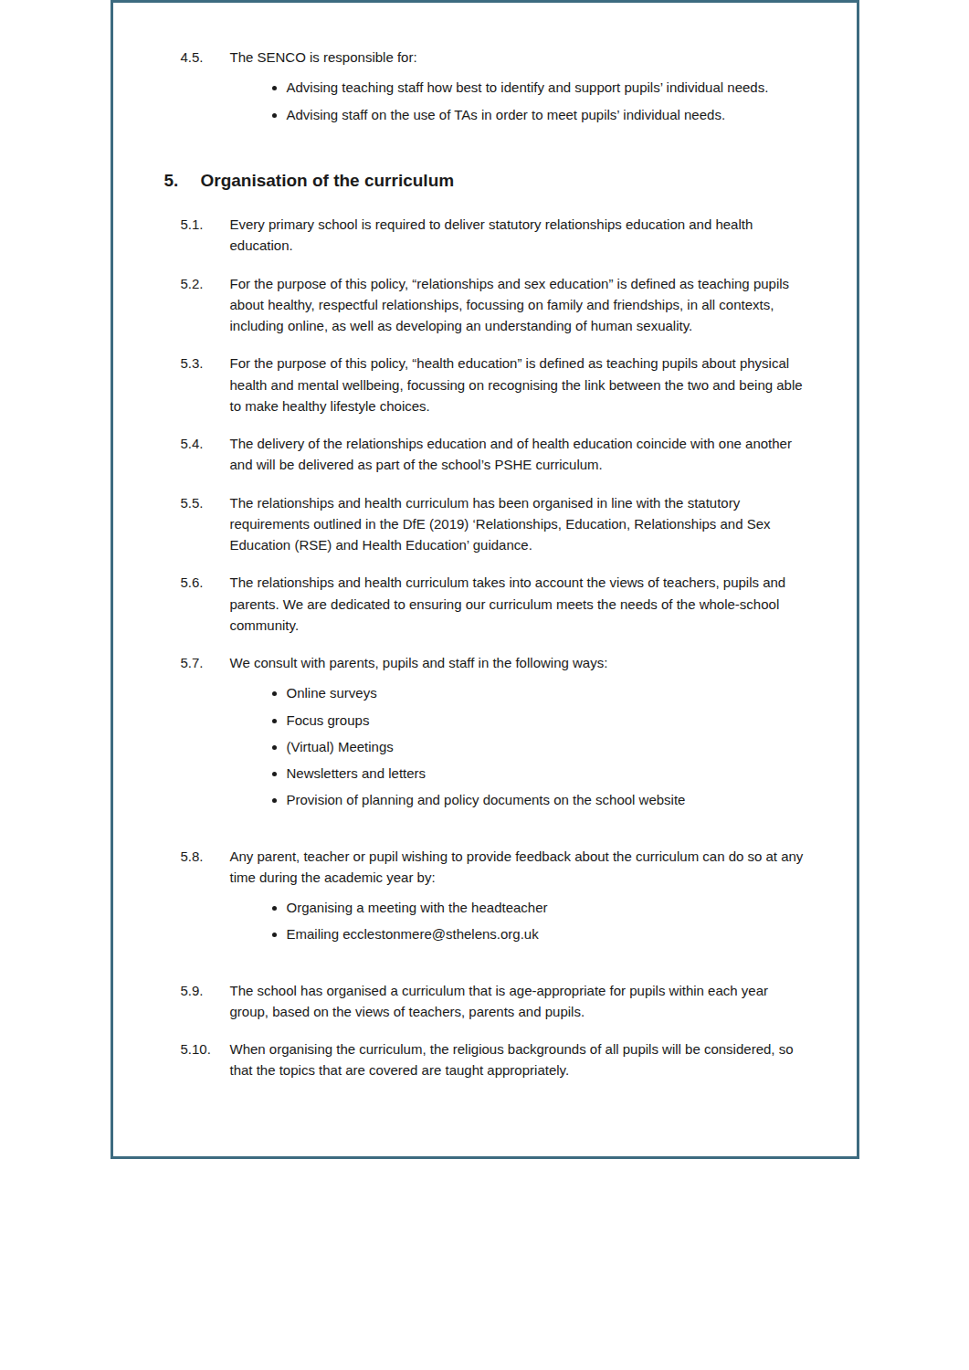4.5.
The SENCO is responsible for:
Advising teaching staff how best to identify and support pupils’ individual needs.
Advising staff on the use of TAs in order to meet pupils’ individual needs.
5. Organisation of the curriculum
5.1.
Every primary school is required to deliver statutory relationships education and health education.
5.2.
For the purpose of this policy, “relationships and sex education” is defined as teaching pupils about healthy, respectful relationships, focussing on family and friendships, in all contexts, including online, as well as developing an understanding of human sexuality.
5.3.
For the purpose of this policy, “health education” is defined as teaching pupils about physical health and mental wellbeing, focussing on recognising the link between the two and being able to make healthy lifestyle choices.
5.4.
The delivery of the relationships education and of health education coincide with one another and will be delivered as part of the school’s PSHE curriculum.
5.5.
The relationships and health curriculum has been organised in line with the statutory requirements outlined in the DfE (2019) ‘Relationships, Education, Relationships and Sex Education (RSE) and Health Education’ guidance.
5.6.
The relationships and health curriculum takes into account the views of teachers, pupils and parents. We are dedicated to ensuring our curriculum meets the needs of the whole-school community.
5.7.
We consult with parents, pupils and staff in the following ways:
Online surveys
Focus groups
(Virtual) Meetings
Newsletters and letters
Provision of planning and policy documents on the school website
5.8.
Any parent, teacher or pupil wishing to provide feedback about the curriculum can do so at any time during the academic year by:
Organising a meeting with the headteacher
Emailing ecclestonmere@sthelens.org.uk
5.9.
The school has organised a curriculum that is age-appropriate for pupils within each year group, based on the views of teachers, parents and pupils.
5.10.
When organising the curriculum, the religious backgrounds of all pupils will be considered, so that the topics that are covered are taught appropriately.